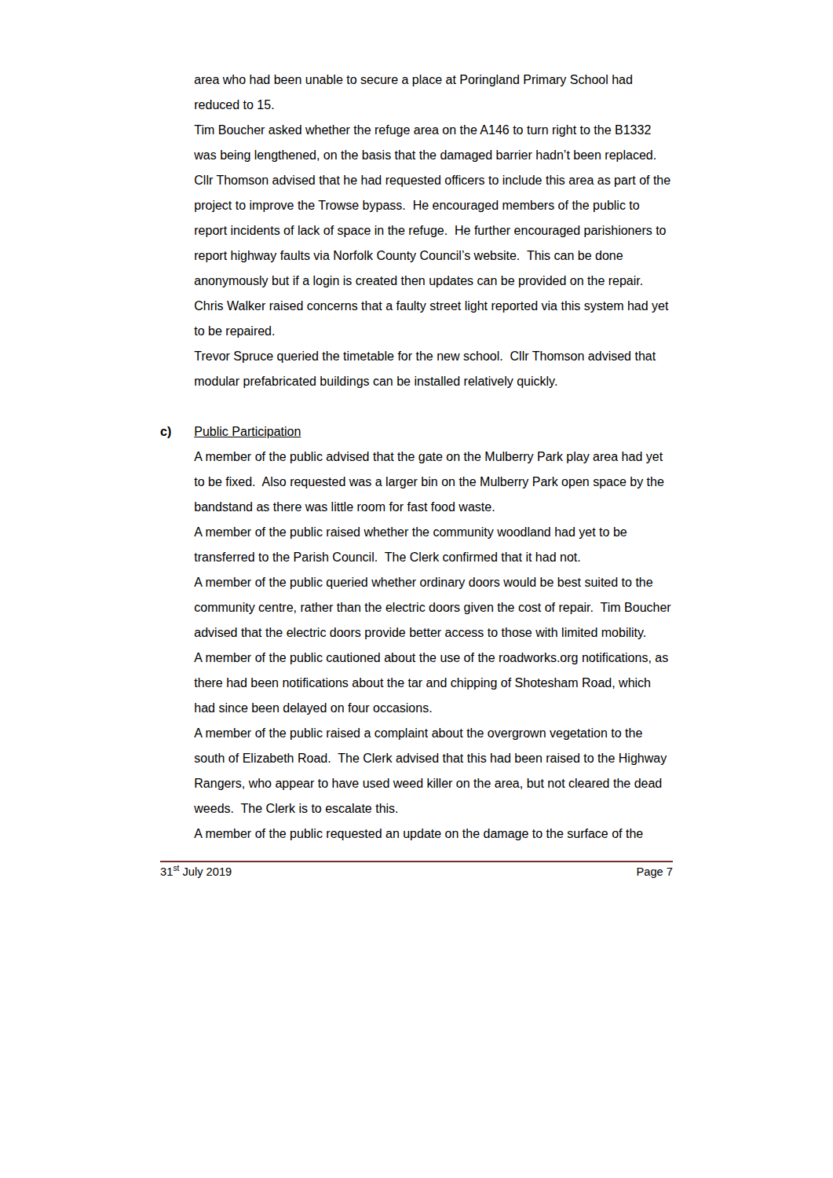area who had been unable to secure a place at Poringland Primary School had reduced to 15.
Tim Boucher asked whether the refuge area on the A146 to turn right to the B1332 was being lengthened, on the basis that the damaged barrier hadn’t been replaced. Cllr Thomson advised that he had requested officers to include this area as part of the project to improve the Trowse bypass. He encouraged members of the public to report incidents of lack of space in the refuge. He further encouraged parishioners to report highway faults via Norfolk County Council’s website. This can be done anonymously but if a login is created then updates can be provided on the repair. Chris Walker raised concerns that a faulty street light reported via this system had yet to be repaired.
Trevor Spruce queried the timetable for the new school. Cllr Thomson advised that modular prefabricated buildings can be installed relatively quickly.
c)
Public Participation
A member of the public advised that the gate on the Mulberry Park play area had yet to be fixed. Also requested was a larger bin on the Mulberry Park open space by the bandstand as there was little room for fast food waste.
A member of the public raised whether the community woodland had yet to be transferred to the Parish Council. The Clerk confirmed that it had not.
A member of the public queried whether ordinary doors would be best suited to the community centre, rather than the electric doors given the cost of repair. Tim Boucher advised that the electric doors provide better access to those with limited mobility.
A member of the public cautioned about the use of the roadworks.org notifications, as there had been notifications about the tar and chipping of Shotesham Road, which had since been delayed on four occasions.
A member of the public raised a complaint about the overgrown vegetation to the south of Elizabeth Road. The Clerk advised that this had been raised to the Highway Rangers, who appear to have used weed killer on the area, but not cleared the dead weeds. The Clerk is to escalate this.
A member of the public requested an update on the damage to the surface of the
31st July 2019 Page 7